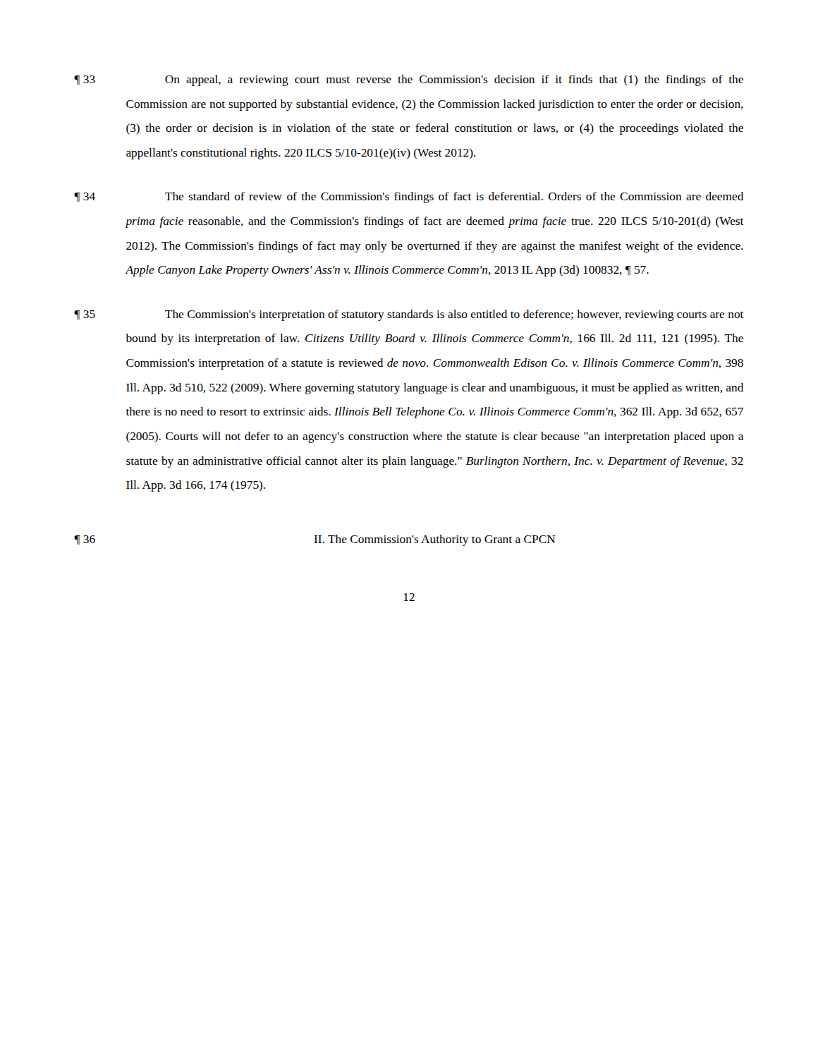¶ 33
On appeal, a reviewing court must reverse the Commission's decision if it finds that (1) the findings of the Commission are not supported by substantial evidence, (2) the Commission lacked jurisdiction to enter the order or decision, (3) the order or decision is in violation of the state or federal constitution or laws, or (4) the proceedings violated the appellant's constitutional rights. 220 ILCS 5/10-201(e)(iv) (West 2012).
¶ 34
The standard of review of the Commission's findings of fact is deferential. Orders of the Commission are deemed prima facie reasonable, and the Commission's findings of fact are deemed prima facie true. 220 ILCS 5/10-201(d) (West 2012). The Commission's findings of fact may only be overturned if they are against the manifest weight of the evidence. Apple Canyon Lake Property Owners' Ass'n v. Illinois Commerce Comm'n, 2013 IL App (3d) 100832, ¶ 57.
¶ 35
The Commission's interpretation of statutory standards is also entitled to deference; however, reviewing courts are not bound by its interpretation of law. Citizens Utility Board v. Illinois Commerce Comm'n, 166 Ill. 2d 111, 121 (1995). The Commission's interpretation of a statute is reviewed de novo. Commonwealth Edison Co. v. Illinois Commerce Comm'n, 398 Ill. App. 3d 510, 522 (2009). Where governing statutory language is clear and unambiguous, it must be applied as written, and there is no need to resort to extrinsic aids. Illinois Bell Telephone Co. v. Illinois Commerce Comm'n, 362 Ill. App. 3d 652, 657 (2005). Courts will not defer to an agency's construction where the statute is clear because "an interpretation placed upon a statute by an administrative official cannot alter its plain language." Burlington Northern, Inc. v. Department of Revenue, 32 Ill. App. 3d 166, 174 (1975).
¶ 36
II. The Commission's Authority to Grant a CPCN
12